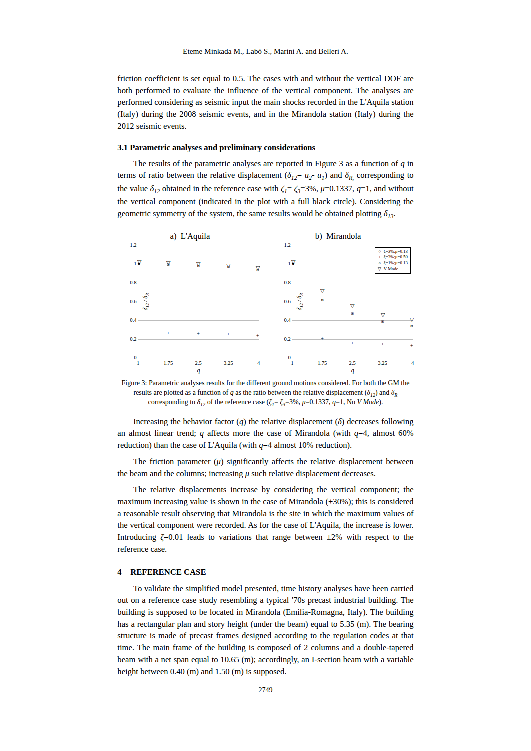Eteme Minkada M., Labò S., Marini A. and Belleri A.
friction coefficient is set equal to 0.5. The cases with and without the vertical DOF are both performed to evaluate the influence of the vertical component. The analyses are performed considering as seismic input the main shocks recorded in the L'Aquila station (Italy) during the 2008 seismic events, and in the Mirandola station (Italy) during the 2012 seismic events.
3.1 Parametric analyses and preliminary considerations
The results of the parametric analyses are reported in Figure 3 as a function of q in terms of ratio between the relative displacement (δ12= u2- u1) and δR, corresponding to the value δ12 obtained in the reference case with ζ1= ζ3=3%, μ=0.1337, q=1, and without the vertical component (indicated in the plot with a full black circle). Considering the geometric symmetry of the system, the same results would be obtained plotting δ13.
a) L'Aquila b) Mirandola
δ12 / δR
1.2
1
0.8
0.6
0.4
0.2
0
1
1.75
2.5
3.25
4
q
δ12 / δR
1.2
1
0.8
0.6
0.4
0.2
0
1
1.75
2.5
3.25
4
| ○ | ξ=3%;μ=0.13 |
| + | ξ=3%;μ=0.50 |
| × | ξ=1%;μ=0.13 |
| ▽ | V Mode |
q
Figure 3: Parametric analyses results for the different ground motions considered. For both the GM the results are plotted as a function of q as the ratio between the relative displacement (δ12) and δR corresponding to δ12 of the reference case (ζ1= ζ3=3%, μ=0.1337, q=1, No V Mode).
Increasing the behavior factor (q) the relative displacement (δ) decreases following an almost linear trend; q affects more the case of Mirandola (with q=4, almost 60% reduction) than the case of L'Aquila (with q=4 almost 10% reduction).
The friction parameter (μ) significantly affects the relative displacement between the beam and the columns; increasing μ such relative displacement decreases.
The relative displacements increase by considering the vertical component; the maximum increasing value is shown in the case of Mirandola (+30%); this is considered a reasonable result observing that Mirandola is the site in which the maximum values of the vertical component were recorded. As for the case of L'Aquila, the increase is lower. Introducing ζ=0.01 leads to variations that range between ±2% with respect to the reference case.
4 REFERENCE CASE
To validate the simplified model presented, time history analyses have been carried out on a reference case study resembling a typical '70s precast industrial building. The building is supposed to be located in Mirandola (Emilia-Romagna, Italy). The building has a rectangular plan and story height (under the beam) equal to 5.35 (m). The bearing structure is made of precast frames designed according to the regulation codes at that time. The main frame of the building is composed of 2 columns and a double-tapered beam with a net span equal to 10.65 (m); accordingly, an I-section beam with a variable height between 0.40 (m) and 1.50 (m) is supposed.
2749